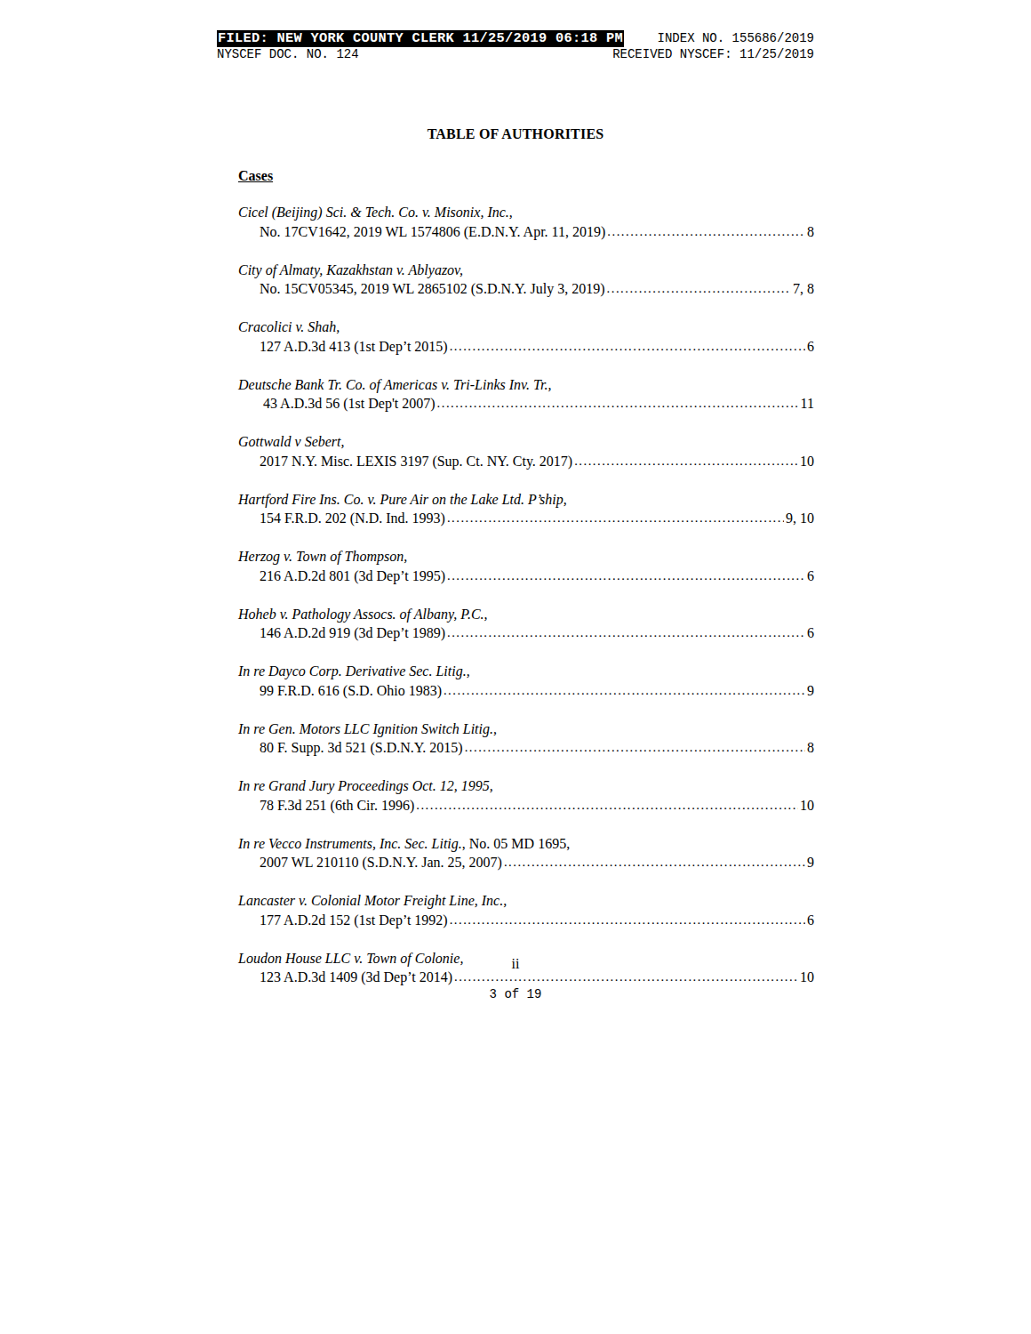FILED: NEW YORK COUNTY CLERK 11/25/2019 06:18 PM INDEX NO. 155686/2019
NYSCEF DOC. NO. 124 RECEIVED NYSCEF: 11/25/2019
TABLE OF AUTHORITIES
Cases
Cicel (Beijing) Sci. & Tech. Co. v. Misonix, Inc.,
No. 17CV1642, 2019 WL 1574806 (E.D.N.Y. Apr. 11, 2019) ................................................................................................................................ 8
City of Almaty, Kazakhstan v. Ablyazov,
No. 15CV05345, 2019 WL 2865102 (S.D.N.Y. July 3, 2019) ................................................................................................................................ 7, 8
Cracolici v. Shah,
127 A.D.3d 413 (1st Dep’t 2015) ................................................................................................................................ 6
Deutsche Bank Tr. Co. of Americas v. Tri-Links Inv. Tr.,
43 A.D.3d 56 (1st Dep't 2007) ................................................................................................................................ 11
Gottwald v Sebert,
2017 N.Y. Misc. LEXIS 3197 (Sup. Ct. NY. Cty. 2017) ................................................................................................................................ 10
Hartford Fire Ins. Co. v. Pure Air on the Lake Ltd. P’ship,
154 F.R.D. 202 (N.D. Ind. 1993) ................................................................................................................................ 9, 10
Herzog v. Town of Thompson,
216 A.D.2d 801 (3d Dep’t 1995) ................................................................................................................................ 6
Hoheb v. Pathology Assocs. of Albany, P.C.,
146 A.D.2d 919 (3d Dep’t 1989) ................................................................................................................................ 6
In re Dayco Corp. Derivative Sec. Litig.,
99 F.R.D. 616 (S.D. Ohio 1983) ................................................................................................................................ 9
In re Gen. Motors LLC Ignition Switch Litig.,
80 F. Supp. 3d 521 (S.D.N.Y. 2015) ................................................................................................................................ 8
In re Grand Jury Proceedings Oct. 12, 1995,
78 F.3d 251 (6th Cir. 1996) ................................................................................................................................ 10
In re Vecco Instruments, Inc. Sec. Litig., No. 05 MD 1695,
2007 WL 210110 (S.D.N.Y. Jan. 25, 2007) ................................................................................................................................ 9
Lancaster v. Colonial Motor Freight Line, Inc.,
177 A.D.2d 152 (1st Dep’t 1992) ................................................................................................................................ 6
Loudon House LLC v. Town of Colonie,
123 A.D.3d 1409 (3d Dep’t 2014) ................................................................................................................................ 10
ii
3 of 19